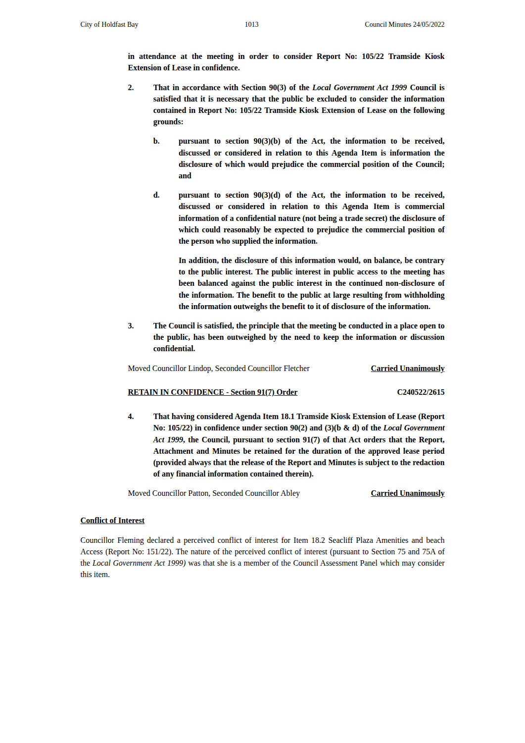City of Holdfast Bay 1013 Council Minutes 24/05/2022
in attendance at the meeting in order to consider Report No: 105/22 Tramside Kiosk Extension of Lease in confidence.
2.
That in accordance with Section 90(3) of the Local Government Act 1999 Council is satisfied that it is necessary that the public be excluded to consider the information contained in Report No: 105/22 Tramside Kiosk Extension of Lease on the following grounds:
b.
pursuant to section 90(3)(b) of the Act, the information to be received, discussed or considered in relation to this Agenda Item is information the disclosure of which would prejudice the commercial position of the Council; and
d.
pursuant to section 90(3)(d) of the Act, the information to be received, discussed or considered in relation to this Agenda Item is commercial information of a confidential nature (not being a trade secret) the disclosure of which could reasonably be expected to prejudice the commercial position of the person who supplied the information.
In addition, the disclosure of this information would, on balance, be contrary to the public interest. The public interest in public access to the meeting has been balanced against the public interest in the continued non-disclosure of the information. The benefit to the public at large resulting from withholding the information outweighs the benefit to it of disclosure of the information.
3.
The Council is satisfied, the principle that the meeting be conducted in a place open to the public, has been outweighed by the need to keep the information or discussion confidential.
Moved Councillor Lindop, Seconded Councillor Fletcher Carried Unanimously
RETAIN IN CONFIDENCE - Section 91(7) Order C240522/2615
4.
That having considered Agenda Item 18.1 Tramside Kiosk Extension of Lease (Report No: 105/22) in confidence under section 90(2) and (3)(b & d) of the Local Government Act 1999, the Council, pursuant to section 91(7) of that Act orders that the Report, Attachment and Minutes be retained for the duration of the approved lease period (provided always that the release of the Report and Minutes is subject to the redaction of any financial information contained therein).
Moved Councillor Patton, Seconded Councillor Abley Carried Unanimously
Conflict of Interest
Councillor Fleming declared a perceived conflict of interest for Item 18.2 Seacliff Plaza Amenities and beach Access (Report No: 151/22). The nature of the perceived conflict of interest (pursuant to Section 75 and 75A of the Local Government Act 1999) was that she is a member of the Council Assessment Panel which may consider this item.